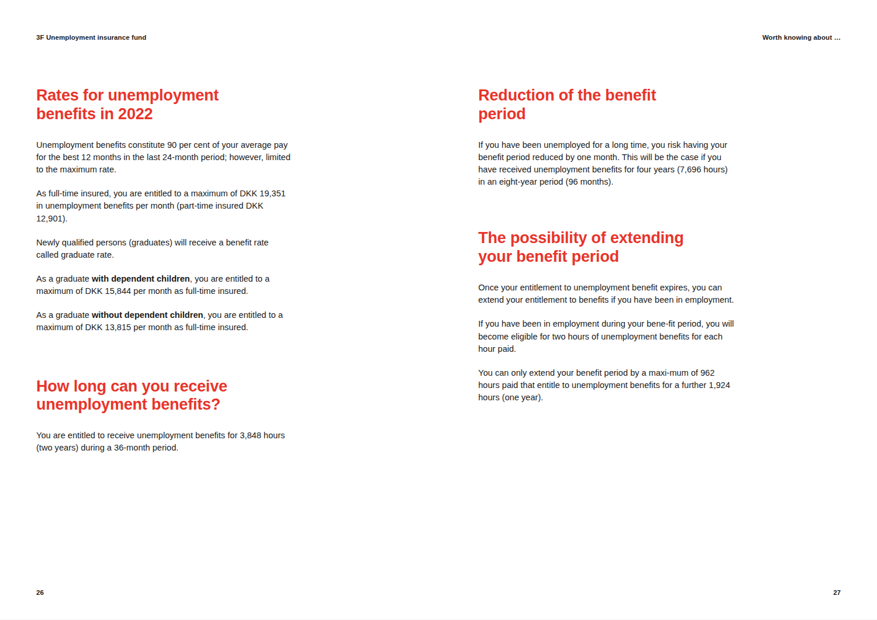3F Unemployment insurance fund Worth knowing about …
Rates for unemployment
benefits in 2022
Unemployment benefits constitute 90 per cent of your average pay for the best 12 months in the last 24-month period; however, limited to the maximum rate.
As full-time insured, you are entitled to a maximum of DKK 19,351 in unemployment benefits per month (part-time insured DKK 12,901).
Newly qualified persons (graduates) will receive a benefit rate called graduate rate.
As a graduate with dependent children, you are entitled to a maximum of DKK 15,844 per month as full-time insured.
As a graduate without dependent children, you are entitled to a maximum of DKK 13,815 per month as full-time insured.
How long can you receive
unemployment benefits?
You are entitled to receive unemployment benefits for 3,848 hours (two years) during a 36-month period.
Reduction of the benefit
period
If you have been unemployed for a long time, you risk having your benefit period reduced by one month. This will be the case if you have received unemployment benefits for four years (7,696 hours) in an eight-year period (96 months).
The possibility of extending
your benefit period
Once your entitlement to unemployment benefit expires, you can extend your entitlement to benefits if you have been in employment.
If you have been in employment during your bene‐fit period, you will become eligible for two hours of unemployment benefits for each hour paid.
You can only extend your benefit period by a maxi‐mum of 962 hours paid that entitle to unemployment benefits for a further 1,924 hours (one year).
26 27